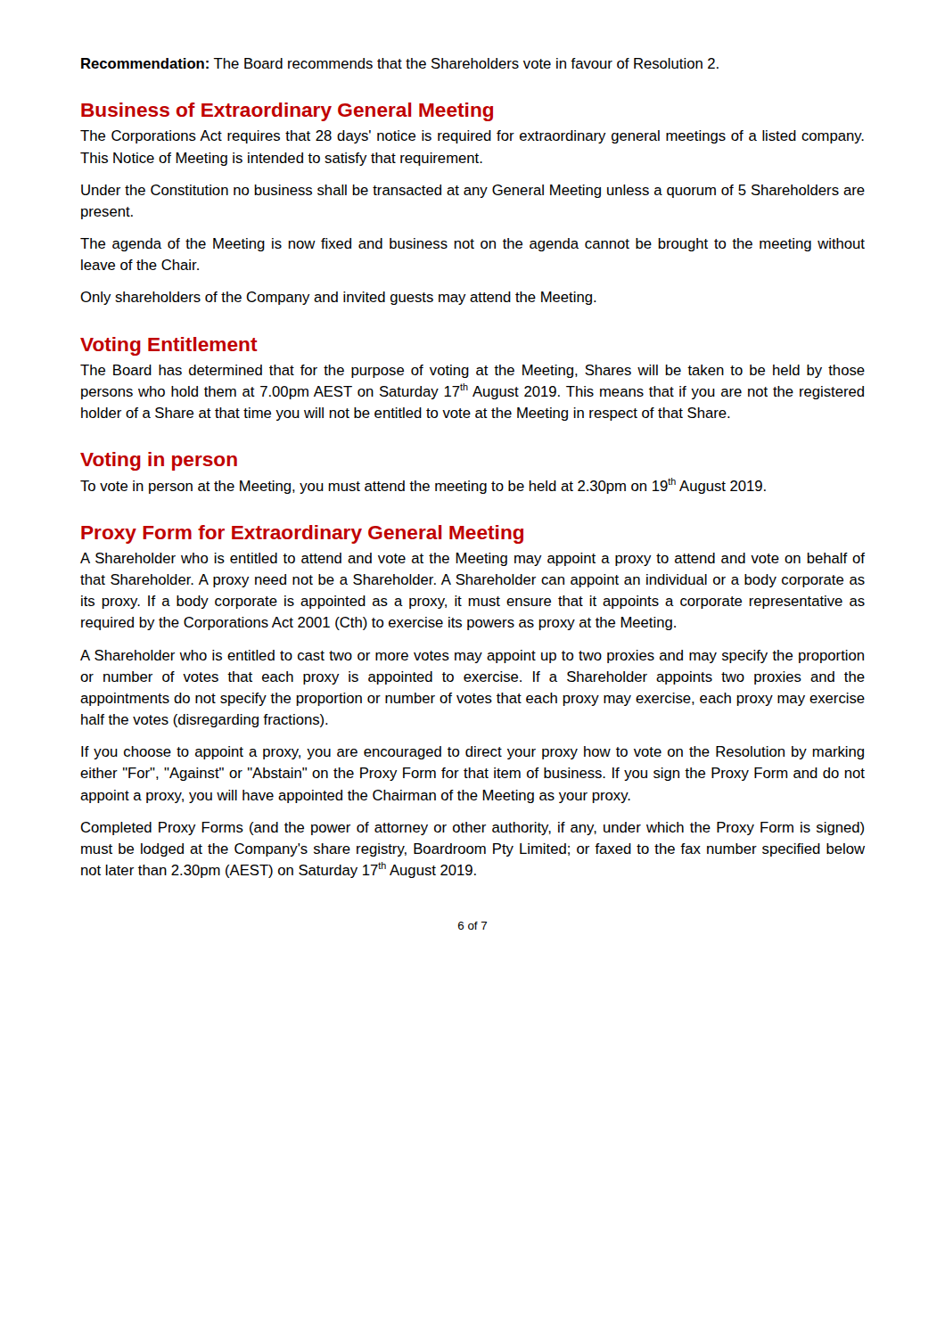Recommendation: The Board recommends that the Shareholders vote in favour of Resolution 2.
Business of Extraordinary General Meeting
The Corporations Act requires that 28 days' notice is required for extraordinary general meetings of a listed company. This Notice of Meeting is intended to satisfy that requirement.
Under the Constitution no business shall be transacted at any General Meeting unless a quorum of 5 Shareholders are present.
The agenda of the Meeting is now fixed and business not on the agenda cannot be brought to the meeting without leave of the Chair.
Only shareholders of the Company and invited guests may attend the Meeting.
Voting Entitlement
The Board has determined that for the purpose of voting at the Meeting, Shares will be taken to be held by those persons who hold them at 7.00pm AEST on Saturday 17th August 2019. This means that if you are not the registered holder of a Share at that time you will not be entitled to vote at the Meeting in respect of that Share.
Voting in person
To vote in person at the Meeting, you must attend the meeting to be held at 2.30pm on 19th August 2019.
Proxy Form for Extraordinary General Meeting
A Shareholder who is entitled to attend and vote at the Meeting may appoint a proxy to attend and vote on behalf of that Shareholder. A proxy need not be a Shareholder. A Shareholder can appoint an individual or a body corporate as its proxy. If a body corporate is appointed as a proxy, it must ensure that it appoints a corporate representative as required by the Corporations Act 2001 (Cth) to exercise its powers as proxy at the Meeting.
A Shareholder who is entitled to cast two or more votes may appoint up to two proxies and may specify the proportion or number of votes that each proxy is appointed to exercise. If a Shareholder appoints two proxies and the appointments do not specify the proportion or number of votes that each proxy may exercise, each proxy may exercise half the votes (disregarding fractions).
If you choose to appoint a proxy, you are encouraged to direct your proxy how to vote on the Resolution by marking either "For", "Against" or "Abstain" on the Proxy Form for that item of business. If you sign the Proxy Form and do not appoint a proxy, you will have appointed the Chairman of the Meeting as your proxy.
Completed Proxy Forms (and the power of attorney or other authority, if any, under which the Proxy Form is signed) must be lodged at the Company's share registry, Boardroom Pty Limited; or faxed to the fax number specified below not later than 2.30pm (AEST) on Saturday 17th August 2019.
6 of 7